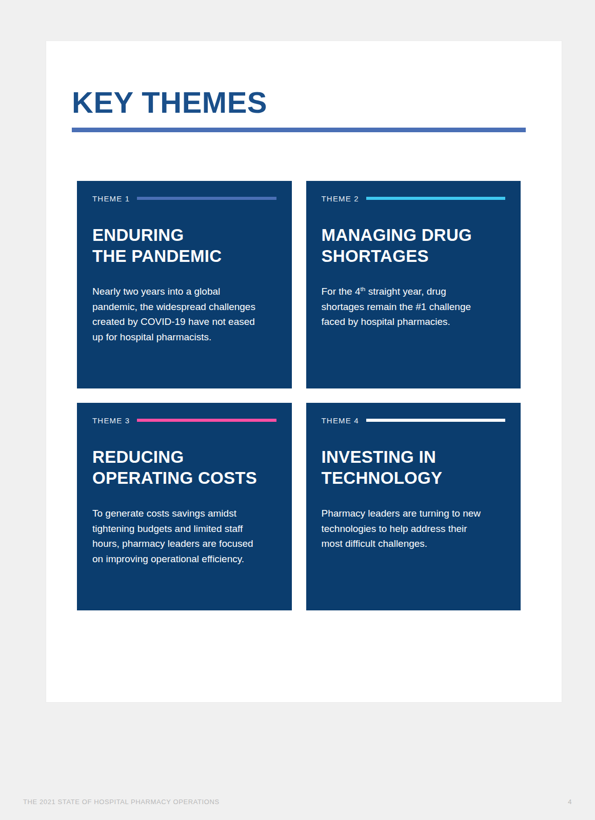KEY THEMES
THEME 1
ENDURING
THE PANDEMIC
Nearly two years into a global pandemic, the widespread challenges created by COVID-19 have not eased up for hospital pharmacists.
THEME 2
MANAGING DRUG SHORTAGES
For the 4th straight year, drug shortages remain the #1 challenge faced by hospital pharmacies.
THEME 3
REDUCING OPERATING COSTS
To generate costs savings amidst tightening budgets and limited staff hours, pharmacy leaders are focused on improving operational efficiency.
THEME 4
INVESTING IN TECHNOLOGY
Pharmacy leaders are turning to new technologies to help address their most difficult challenges.
THE 2021 STATE OF HOSPITAL PHARMACY OPERATIONS 4